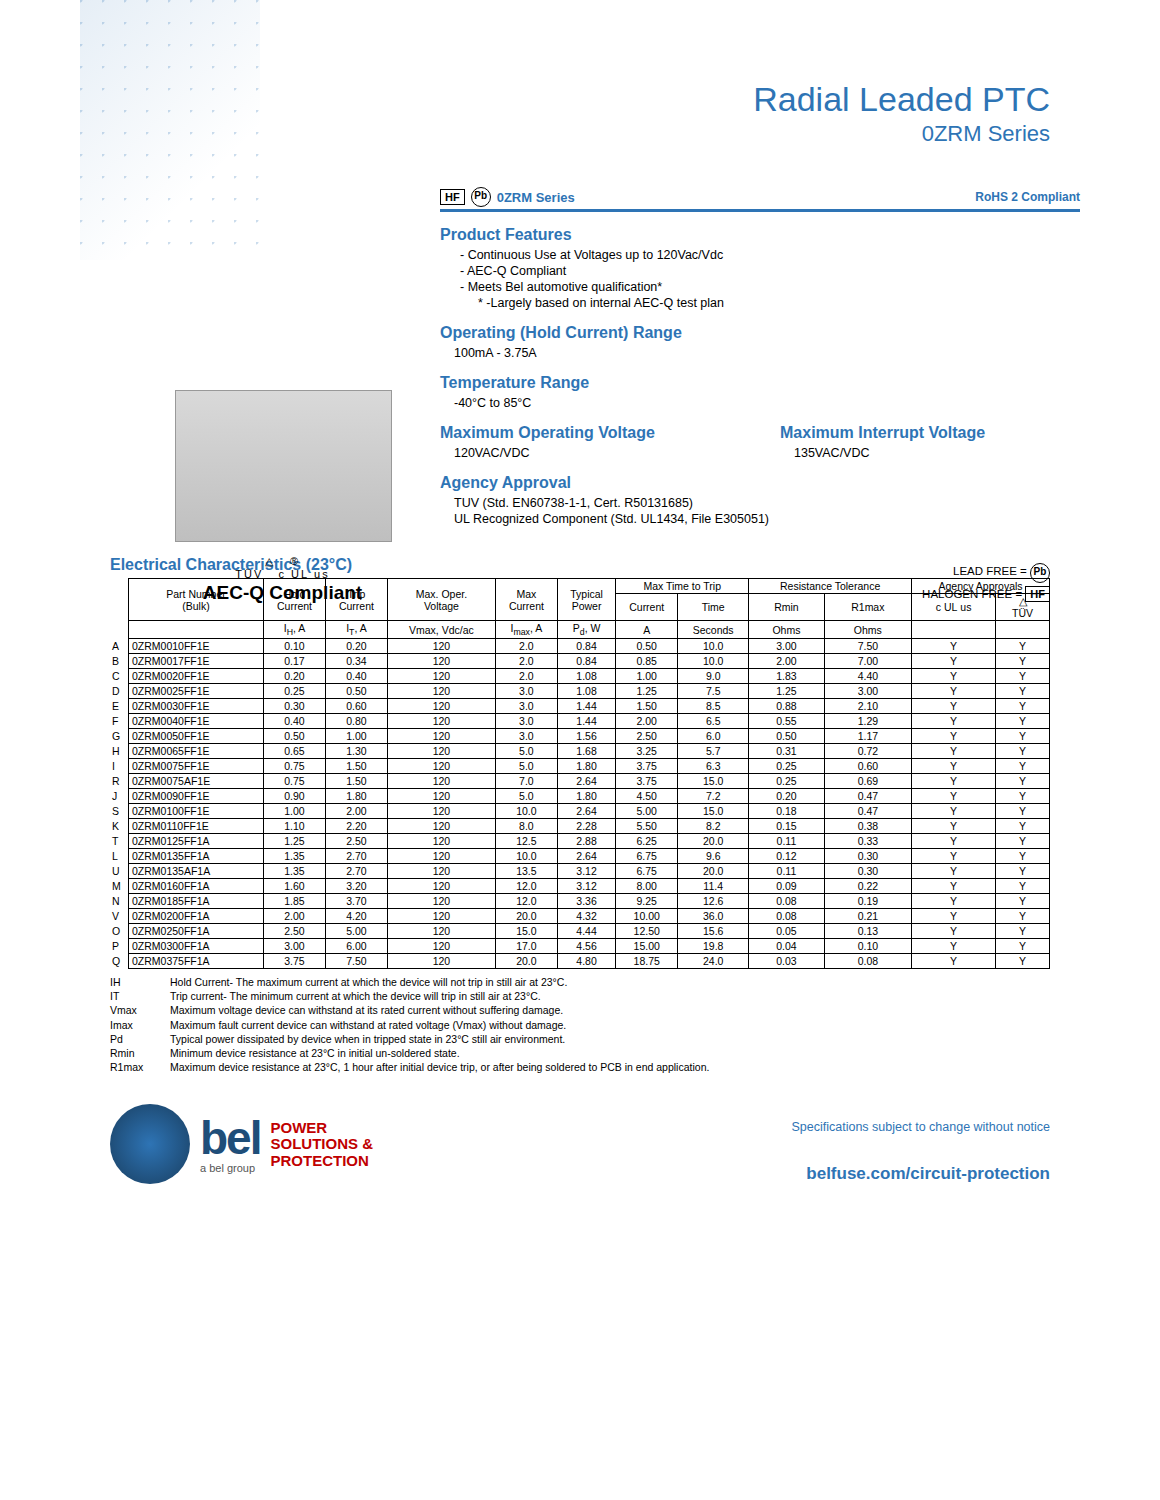Radial Leaded PTC
0ZRM Series
HF Pb 0ZRM Series
RoHS 2 Compliant
Product Features
- Continuous Use at Voltages up to 120Vac/Vdc
- AEC-Q Compliant
- Meets Bel automotive qualification*
* -Largely based on internal AEC-Q test plan
Operating (Hold Current) Range
100mA - 3.75A
Temperature Range
-40°C to 85°C
Maximum Operating Voltage
120VAC/VDC
Maximum Interrupt Voltage
135VAC/VDC
Agency Approval
TUV (Std. EN60738-1-1, Cert. R50131685)
UL Recognized Component (Std. UL1434, File E305051)
△ ®
TÜV c UL us
AEC-Q Compliant
LEAD FREE = Pb
HALOGEN FREE = HF
Electrical Characteristics (23°C)
| | Part Number (Bulk) | Hold Current | Trip Current | Max. Oper. Voltage | Max Current | Typical Power | Max Time to Trip | Resistance Tolerance | Agency Approvals |
| --- | --- | --- | --- | --- | --- | --- | --- | --- | --- |
| | Current | Time | Rmin | R1max | c UL us | △ TÜV |
| | | I H , A | I T , A | Vmax, Vdc/ac | I max , A | P d , W | A | Seconds | Ohms | Ohms | | |
| A | 0ZRM0010FF1E | 0.10 | 0.20 | 120 | 2.0 | 0.84 | 0.50 | 10.0 | 3.00 | 7.50 | Y | Y |
| B | 0ZRM0017FF1E | 0.17 | 0.34 | 120 | 2.0 | 0.84 | 0.85 | 10.0 | 2.00 | 7.00 | Y | Y |
| C | 0ZRM0020FF1E | 0.20 | 0.40 | 120 | 2.0 | 1.08 | 1.00 | 9.0 | 1.83 | 4.40 | Y | Y |
| D | 0ZRM0025FF1E | 0.25 | 0.50 | 120 | 3.0 | 1.08 | 1.25 | 7.5 | 1.25 | 3.00 | Y | Y |
| E | 0ZRM0030FF1E | 0.30 | 0.60 | 120 | 3.0 | 1.44 | 1.50 | 8.5 | 0.88 | 2.10 | Y | Y |
| F | 0ZRM0040FF1E | 0.40 | 0.80 | 120 | 3.0 | 1.44 | 2.00 | 6.5 | 0.55 | 1.29 | Y | Y |
| G | 0ZRM0050FF1E | 0.50 | 1.00 | 120 | 3.0 | 1.56 | 2.50 | 6.0 | 0.50 | 1.17 | Y | Y |
| H | 0ZRM0065FF1E | 0.65 | 1.30 | 120 | 5.0 | 1.68 | 3.25 | 5.7 | 0.31 | 0.72 | Y | Y |
| I | 0ZRM0075FF1E | 0.75 | 1.50 | 120 | 5.0 | 1.80 | 3.75 | 6.3 | 0.25 | 0.60 | Y | Y |
| R | 0ZRM0075AF1E | 0.75 | 1.50 | 120 | 7.0 | 2.64 | 3.75 | 15.0 | 0.25 | 0.69 | Y | Y |
| J | 0ZRM0090FF1E | 0.90 | 1.80 | 120 | 5.0 | 1.80 | 4.50 | 7.2 | 0.20 | 0.47 | Y | Y |
| S | 0ZRM0100FF1E | 1.00 | 2.00 | 120 | 10.0 | 2.64 | 5.00 | 15.0 | 0.18 | 0.47 | Y | Y |
| K | 0ZRM0110FF1E | 1.10 | 2.20 | 120 | 8.0 | 2.28 | 5.50 | 8.2 | 0.15 | 0.38 | Y | Y |
| T | 0ZRM0125FF1A | 1.25 | 2.50 | 120 | 12.5 | 2.88 | 6.25 | 20.0 | 0.11 | 0.33 | Y | Y |
| L | 0ZRM0135FF1A | 1.35 | 2.70 | 120 | 10.0 | 2.64 | 6.75 | 9.6 | 0.12 | 0.30 | Y | Y |
| U | 0ZRM0135AF1A | 1.35 | 2.70 | 120 | 13.5 | 3.12 | 6.75 | 20.0 | 0.11 | 0.30 | Y | Y |
| M | 0ZRM0160FF1A | 1.60 | 3.20 | 120 | 12.0 | 3.12 | 8.00 | 11.4 | 0.09 | 0.22 | Y | Y |
| N | 0ZRM0185FF1A | 1.85 | 3.70 | 120 | 12.0 | 3.36 | 9.25 | 12.6 | 0.08 | 0.19 | Y | Y |
| V | 0ZRM0200FF1A | 2.00 | 4.20 | 120 | 20.0 | 4.32 | 10.00 | 36.0 | 0.08 | 0.21 | Y | Y |
| O | 0ZRM0250FF1A | 2.50 | 5.00 | 120 | 15.0 | 4.44 | 12.50 | 15.6 | 0.05 | 0.13 | Y | Y |
| P | 0ZRM0300FF1A | 3.00 | 6.00 | 120 | 17.0 | 4.56 | 15.00 | 19.8 | 0.04 | 0.10 | Y | Y |
| Q | 0ZRM0375FF1A | 3.75 | 7.50 | 120 | 20.0 | 4.80 | 18.75 | 24.0 | 0.03 | 0.08 | Y | Y |
IHHold Current- The maximum current at which the device will not trip in still air at 23°C.
ITTrip current- The minimum current at which the device will trip in still air at 23°C.
Vmax Maximum voltage device can withstand at its rated current without suffering damage.
Imax Maximum fault current device can withstand at rated voltage (Vmax) without damage.
Pd Typical power dissipated by device when in tripped state in 23°C still air environment.
Rmin Minimum device resistance at 23°C in initial un-soldered state.
R1max Maximum device resistance at 23°C, 1 hour after initial device trip, or after being soldered to PCB in end application.
bel
a bel group
POWER
SOLUTIONS &
PROTECTION
Specifications subject to change without notice
belfuse.com/circuit-protection